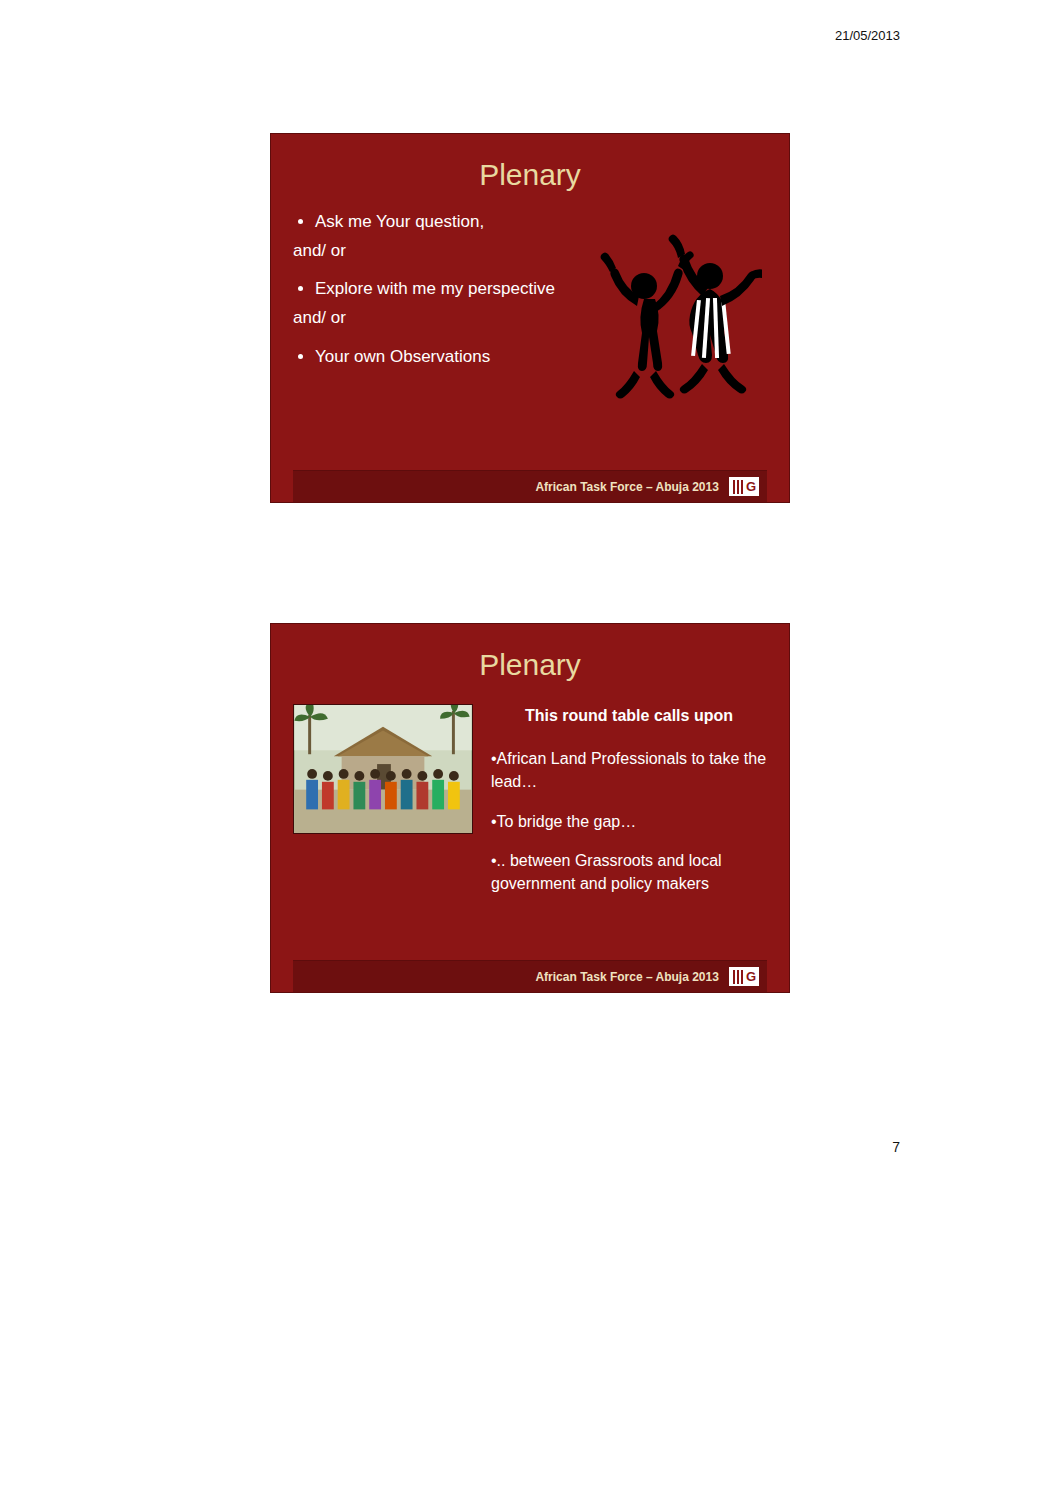21/05/2013
Plenary
Ask me Your question,
and/ or
Explore with me my perspective
and/ or
Your own Observations
African Task Force – Abuja 2013 G
Plenary
This round table calls upon
•African Land Professionals to take the lead…
•To bridge the gap…
•.. between Grassroots and local government and policy makers
African Task Force – Abuja 2013 G
7